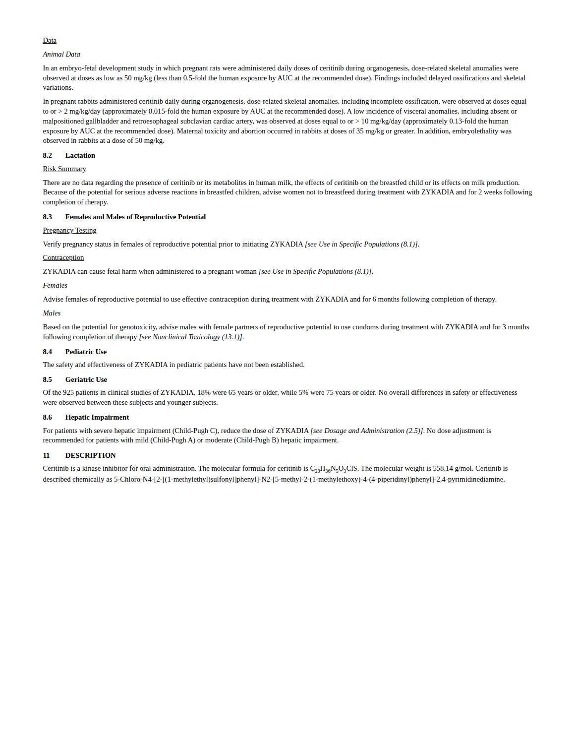Data
Animal Data
In an embryo-fetal development study in which pregnant rats were administered daily doses of ceritinib during organogenesis, dose-related skeletal anomalies were observed at doses as low as 50 mg/kg (less than 0.5-fold the human exposure by AUC at the recommended dose). Findings included delayed ossifications and skeletal variations.
In pregnant rabbits administered ceritinib daily during organogenesis, dose-related skeletal anomalies, including incomplete ossification, were observed at doses equal to or > 2 mg/kg/day (approximately 0.015-fold the human exposure by AUC at the recommended dose). A low incidence of visceral anomalies, including absent or malpositioned gallbladder and retroesophageal subclavian cardiac artery, was observed at doses equal to or > 10 mg/kg/day (approximately 0.13-fold the human exposure by AUC at the recommended dose). Maternal toxicity and abortion occurred in rabbits at doses of 35 mg/kg or greater. In addition, embryolethality was observed in rabbits at a dose of 50 mg/kg.
8.2 Lactation
Risk Summary
There are no data regarding the presence of ceritinib or its metabolites in human milk, the effects of ceritinib on the breastfed child or its effects on milk production. Because of the potential for serious adverse reactions in breastfed children, advise women not to breastfeed during treatment with ZYKADIA and for 2 weeks following completion of therapy.
8.3 Females and Males of Reproductive Potential
Pregnancy Testing
Verify pregnancy status in females of reproductive potential prior to initiating ZYKADIA [see Use in Specific Populations (8.1)].
Contraception
ZYKADIA can cause fetal harm when administered to a pregnant woman [see Use in Specific Populations (8.1)].
Females
Advise females of reproductive potential to use effective contraception during treatment with ZYKADIA and for 6 months following completion of therapy.
Males
Based on the potential for genotoxicity, advise males with female partners of reproductive potential to use condoms during treatment with ZYKADIA and for 3 months following completion of therapy [see Nonclinical Toxicology (13.1)].
8.4 Pediatric Use
The safety and effectiveness of ZYKADIA in pediatric patients have not been established.
8.5 Geriatric Use
Of the 925 patients in clinical studies of ZYKADIA, 18% were 65 years or older, while 5% were 75 years or older. No overall differences in safety or effectiveness were observed between these subjects and younger subjects.
8.6 Hepatic Impairment
For patients with severe hepatic impairment (Child-Pugh C), reduce the dose of ZYKADIA [see Dosage and Administration (2.5)]. No dose adjustment is recommended for patients with mild (Child-Pugh A) or moderate (Child-Pugh B) hepatic impairment.
11 DESCRIPTION
Ceritinib is a kinase inhibitor for oral administration. The molecular formula for ceritinib is C28H36N5O3ClS. The molecular weight is 558.14 g/mol. Ceritinib is described chemically as 5-Chloro-N4-[2-[(1-methylethyl)sulfonyl]phenyl]-N2-[5-methyl-2-(1-methylethoxy)-4-(4-piperidinyl)phenyl]-2,4-pyrimidinediamine.